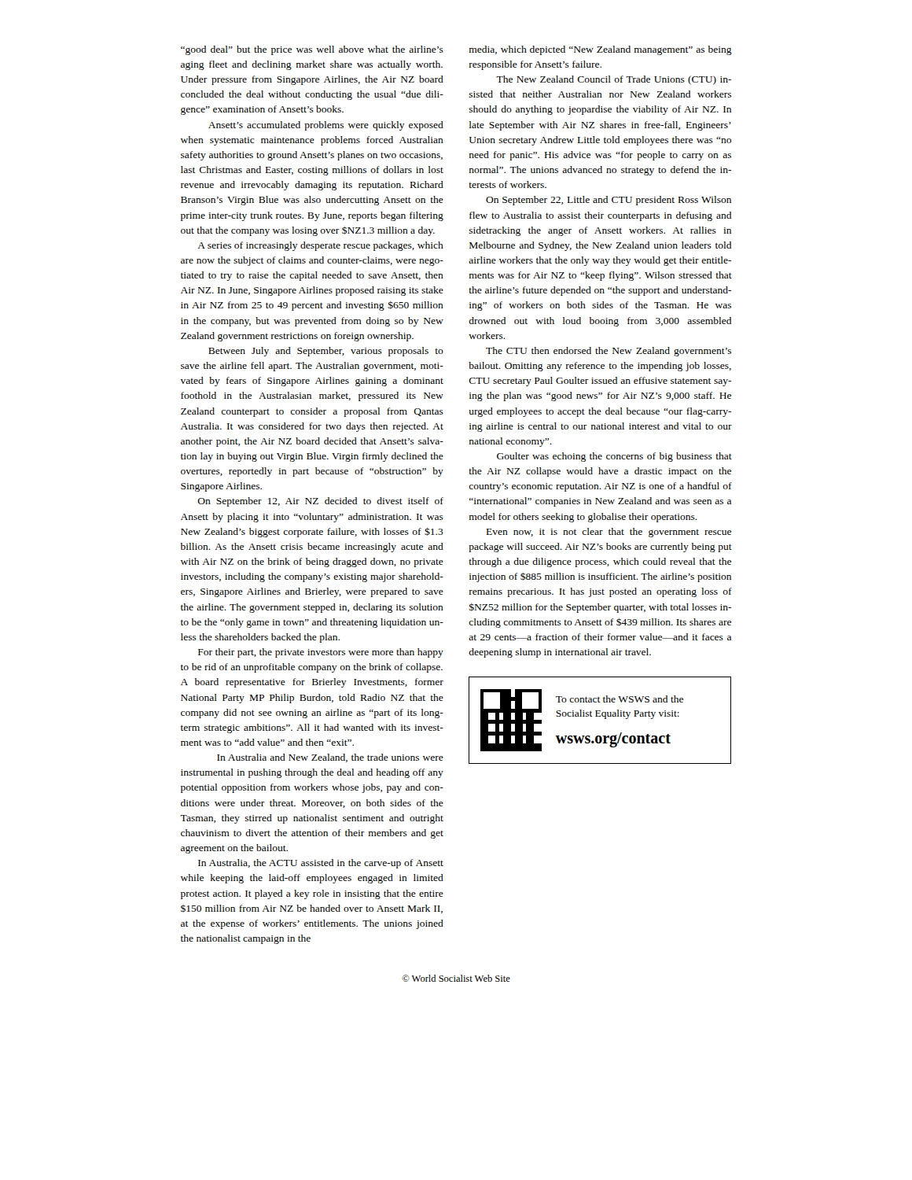“good deal” but the price was well above what the airline’s aging fleet and declining market share was actually worth. Under pressure from Singapore Airlines, the Air NZ board concluded the deal without conducting the usual “due diligence” examination of Ansett’s books.
Ansett’s accumulated problems were quickly exposed when systematic maintenance problems forced Australian safety authorities to ground Ansett’s planes on two occasions, last Christmas and Easter, costing millions of dollars in lost revenue and irrevocably damaging its reputation. Richard Branson’s Virgin Blue was also undercutting Ansett on the prime inter-city trunk routes. By June, reports began filtering out that the company was losing over $NZ1.3 million a day.
A series of increasingly desperate rescue packages, which are now the subject of claims and counter-claims, were negotiated to try to raise the capital needed to save Ansett, then Air NZ. In June, Singapore Airlines proposed raising its stake in Air NZ from 25 to 49 percent and investing $650 million in the company, but was prevented from doing so by New Zealand government restrictions on foreign ownership.
Between July and September, various proposals to save the airline fell apart. The Australian government, motivated by fears of Singapore Airlines gaining a dominant foothold in the Australasian market, pressured its New Zealand counterpart to consider a proposal from Qantas Australia. It was considered for two days then rejected. At another point, the Air NZ board decided that Ansett’s salvation lay in buying out Virgin Blue. Virgin firmly declined the overtures, reportedly in part because of “obstruction” by Singapore Airlines.
On September 12, Air NZ decided to divest itself of Ansett by placing it into “voluntary” administration. It was New Zealand’s biggest corporate failure, with losses of $1.3 billion. As the Ansett crisis became increasingly acute and with Air NZ on the brink of being dragged down, no private investors, including the company’s existing major shareholders, Singapore Airlines and Brierley, were prepared to save the airline. The government stepped in, declaring its solution to be the “only game in town” and threatening liquidation unless the shareholders backed the plan.
For their part, the private investors were more than happy to be rid of an unprofitable company on the brink of collapse. A board representative for Brierley Investments, former National Party MP Philip Burdon, told Radio NZ that the company did not see owning an airline as “part of its long-term strategic ambitions”. All it had wanted with its investment was to “add value” and then “exit”.
In Australia and New Zealand, the trade unions were instrumental in pushing through the deal and heading off any potential opposition from workers whose jobs, pay and conditions were under threat. Moreover, on both sides of the Tasman, they stirred up nationalist sentiment and outright chauvinism to divert the attention of their members and get agreement on the bailout.
In Australia, the ACTU assisted in the carve-up of Ansett while keeping the laid-off employees engaged in limited protest action. It played a key role in insisting that the entire $150 million from Air NZ be handed over to Ansett Mark II, at the expense of workers’ entitlements. The unions joined the nationalist campaign in the
media, which depicted “New Zealand management” as being responsible for Ansett’s failure.
The New Zealand Council of Trade Unions (CTU) insisted that neither Australian nor New Zealand workers should do anything to jeopardise the viability of Air NZ. In late September with Air NZ shares in free-fall, Engineers’ Union secretary Andrew Little told employees there was “no need for panic”. His advice was “for people to carry on as normal”. The unions advanced no strategy to defend the interests of workers.
On September 22, Little and CTU president Ross Wilson flew to Australia to assist their counterparts in defusing and sidetracking the anger of Ansett workers. At rallies in Melbourne and Sydney, the New Zealand union leaders told airline workers that the only way they would get their entitlements was for Air NZ to “keep flying”. Wilson stressed that the airline’s future depended on “the support and understanding” of workers on both sides of the Tasman. He was drowned out with loud booing from 3,000 assembled workers.
The CTU then endorsed the New Zealand government’s bailout. Omitting any reference to the impending job losses, CTU secretary Paul Goulter issued an effusive statement saying the plan was “good news” for Air NZ’s 9,000 staff. He urged employees to accept the deal because “our flag-carrying airline is central to our national interest and vital to our national economy”.
Goulter was echoing the concerns of big business that the Air NZ collapse would have a drastic impact on the country’s economic reputation. Air NZ is one of a handful of “international” companies in New Zealand and was seen as a model for others seeking to globalise their operations.
Even now, it is not clear that the government rescue package will succeed. Air NZ’s books are currently being put through a due diligence process, which could reveal that the injection of $885 million is insufficient. The airline’s position remains precarious. It has just posted an operating loss of $NZ52 million for the September quarter, with total losses including commitments to Ansett of $439 million. Its shares are at 29 cents—a fraction of their former value—and it faces a deepening slump in international air travel.
To contact the WSWS and the
Socialist Equality Party visit: wsws.org/contact
© World Socialist Web Site